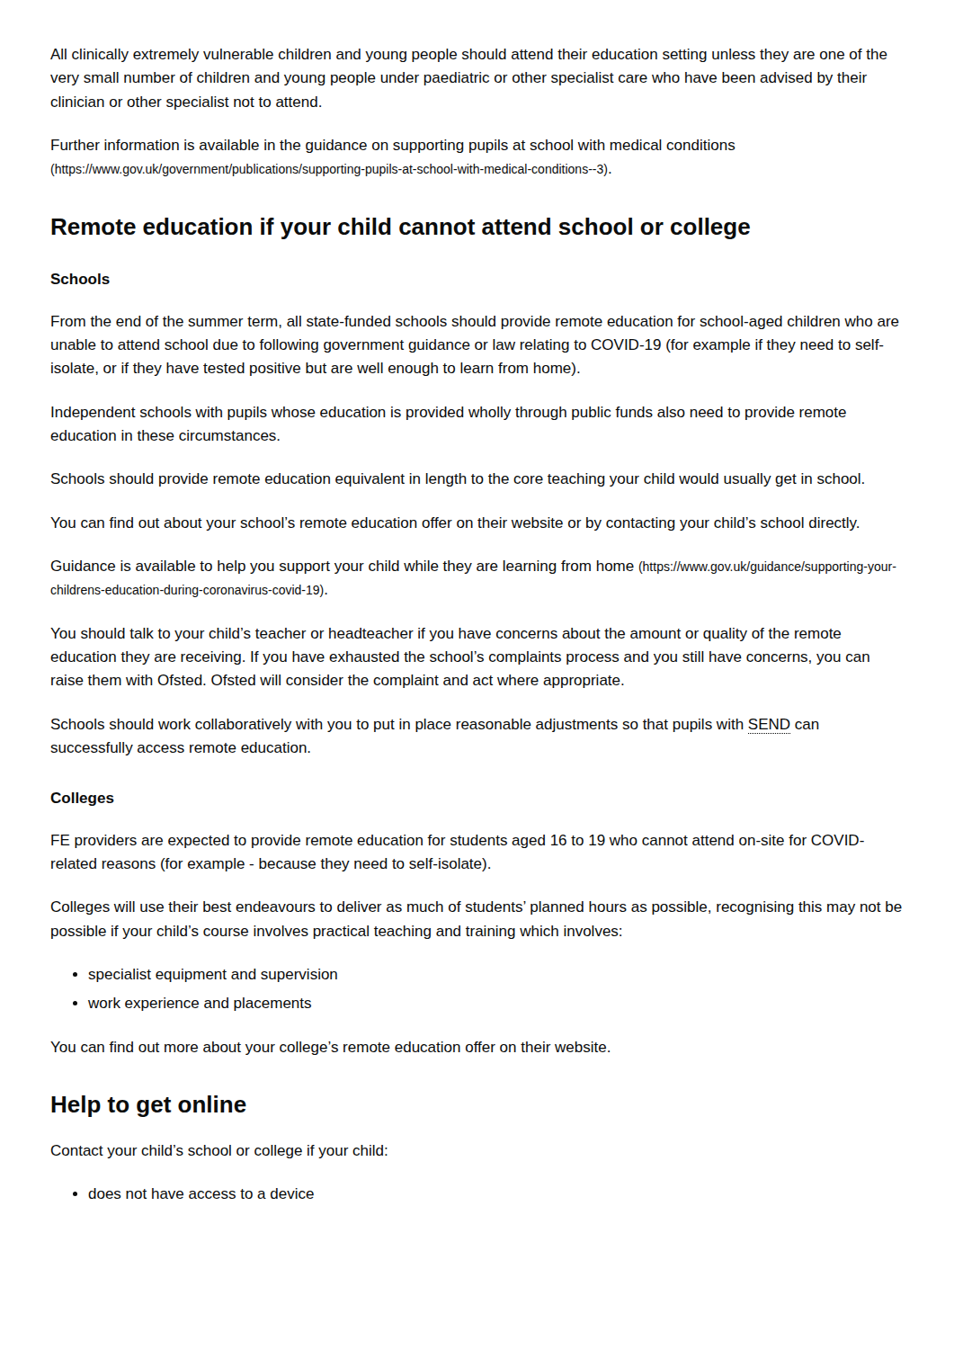All clinically extremely vulnerable children and young people should attend their education setting unless they are one of the very small number of children and young people under paediatric or other specialist care who have been advised by their clinician or other specialist not to attend.
Further information is available in the guidance on supporting pupils at school with medical conditions (https://www.gov.uk/government/publications/supporting-pupils-at-school-with-medical-conditions--3).
Remote education if your child cannot attend school or college
Schools
From the end of the summer term, all state-funded schools should provide remote education for school-aged children who are unable to attend school due to following government guidance or law relating to COVID-19 (for example if they need to self-isolate, or if they have tested positive but are well enough to learn from home).
Independent schools with pupils whose education is provided wholly through public funds also need to provide remote education in these circumstances.
Schools should provide remote education equivalent in length to the core teaching your child would usually get in school.
You can find out about your school’s remote education offer on their website or by contacting your child’s school directly.
Guidance is available to help you support your child while they are learning from home (https://www.gov.uk/guidance/supporting-your-childrens-education-during-coronavirus-covid-19).
You should talk to your child’s teacher or headteacher if you have concerns about the amount or quality of the remote education they are receiving. If you have exhausted the school’s complaints process and you still have concerns, you can raise them with Ofsted. Ofsted will consider the complaint and act where appropriate.
Schools should work collaboratively with you to put in place reasonable adjustments so that pupils with SEND can successfully access remote education.
Colleges
FE providers are expected to provide remote education for students aged 16 to 19 who cannot attend on-site for COVID-related reasons (for example - because they need to self-isolate).
Colleges will use their best endeavours to deliver as much of students’ planned hours as possible, recognising this may not be possible if your child’s course involves practical teaching and training which involves:
specialist equipment and supervision
work experience and placements
You can find out more about your college’s remote education offer on their website.
Help to get online
Contact your child’s school or college if your child:
does not have access to a device